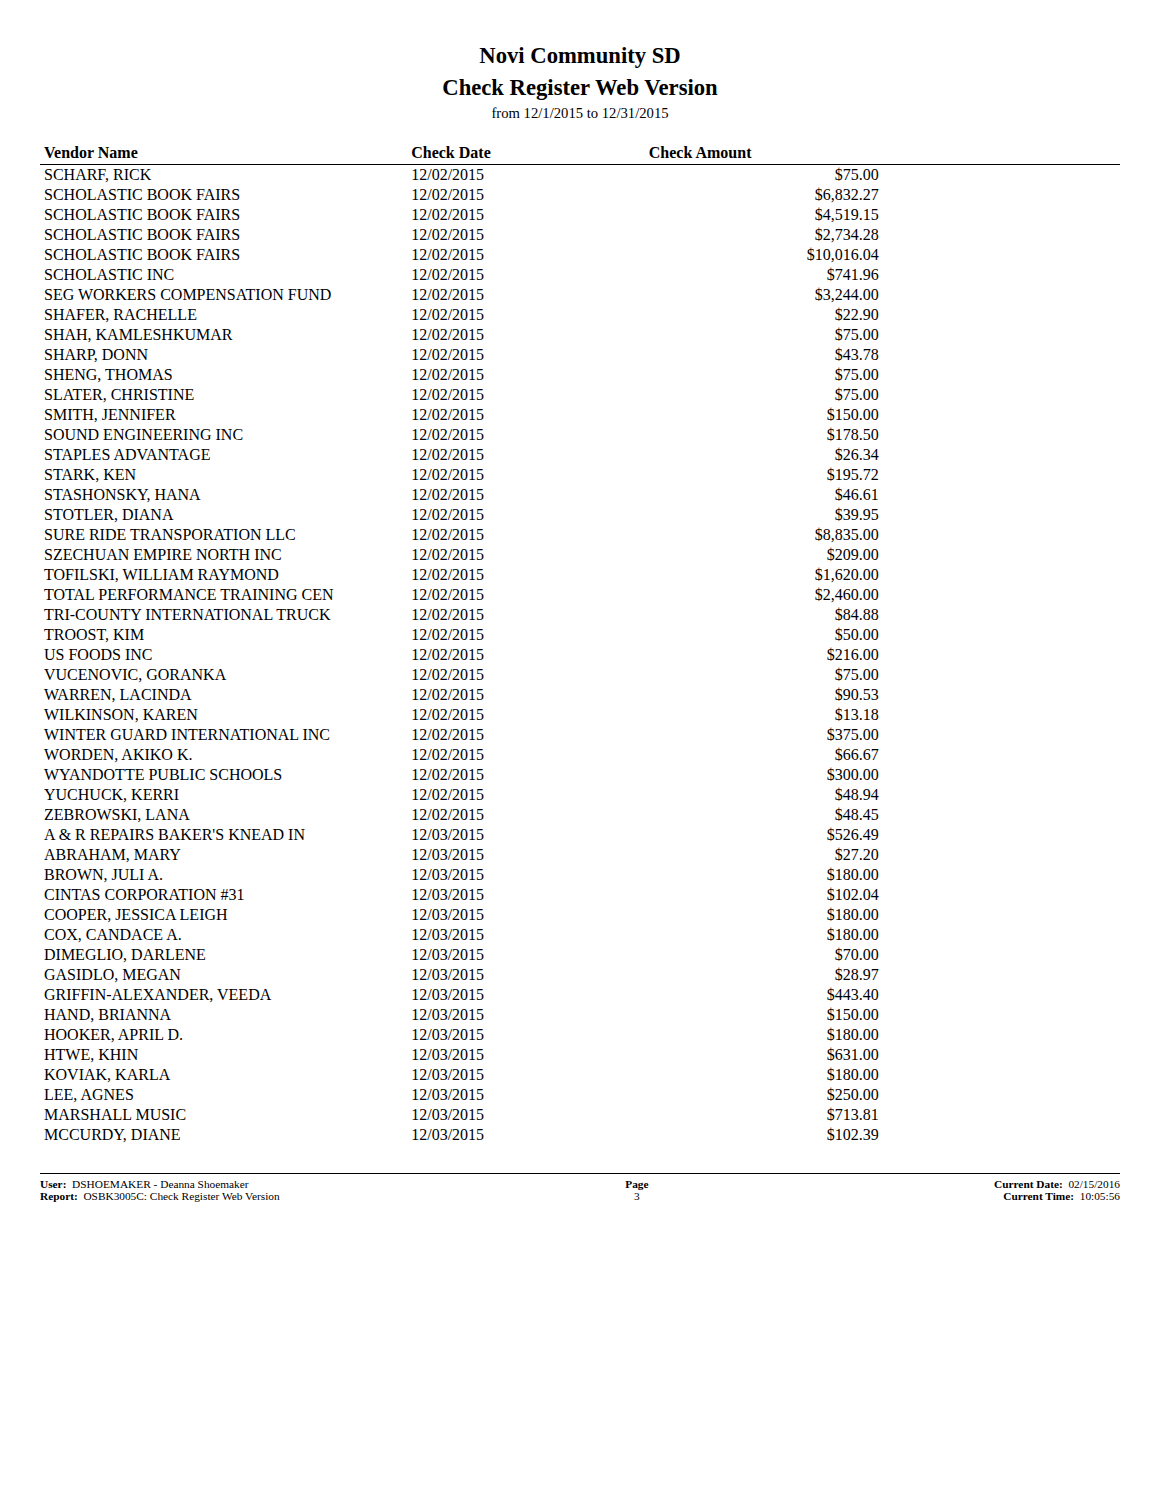Novi Community SD
Check Register Web Version
from 12/1/2015 to 12/31/2015
| Vendor Name | Check Date | Check Amount | |
| --- | --- | --- | --- |
| SCHARF, RICK | 12/02/2015 | $75.00 | |
| SCHOLASTIC BOOK FAIRS | 12/02/2015 | $6,832.27 | |
| SCHOLASTIC BOOK FAIRS | 12/02/2015 | $4,519.15 | |
| SCHOLASTIC BOOK FAIRS | 12/02/2015 | $2,734.28 | |
| SCHOLASTIC BOOK FAIRS | 12/02/2015 | $10,016.04 | |
| SCHOLASTIC INC | 12/02/2015 | $741.96 | |
| SEG WORKERS COMPENSATION FUND | 12/02/2015 | $3,244.00 | |
| SHAFER, RACHELLE | 12/02/2015 | $22.90 | |
| SHAH, KAMLESHKUMAR | 12/02/2015 | $75.00 | |
| SHARP, DONN | 12/02/2015 | $43.78 | |
| SHENG, THOMAS | 12/02/2015 | $75.00 | |
| SLATER, CHRISTINE | 12/02/2015 | $75.00 | |
| SMITH, JENNIFER | 12/02/2015 | $150.00 | |
| SOUND ENGINEERING INC | 12/02/2015 | $178.50 | |
| STAPLES ADVANTAGE | 12/02/2015 | $26.34 | |
| STARK, KEN | 12/02/2015 | $195.72 | |
| STASHONSKY, HANA | 12/02/2015 | $46.61 | |
| STOTLER, DIANA | 12/02/2015 | $39.95 | |
| SURE RIDE TRANSPORATION LLC | 12/02/2015 | $8,835.00 | |
| SZECHUAN EMPIRE NORTH INC | 12/02/2015 | $209.00 | |
| TOFILSKI, WILLIAM RAYMOND | 12/02/2015 | $1,620.00 | |
| TOTAL PERFORMANCE TRAINING CEN | 12/02/2015 | $2,460.00 | |
| TRI-COUNTY INTERNATIONAL TRUCK | 12/02/2015 | $84.88 | |
| TROOST, KIM | 12/02/2015 | $50.00 | |
| US FOODS INC | 12/02/2015 | $216.00 | |
| VUCENOVIC, GORANKA | 12/02/2015 | $75.00 | |
| WARREN, LACINDA | 12/02/2015 | $90.53 | |
| WILKINSON, KAREN | 12/02/2015 | $13.18 | |
| WINTER GUARD INTERNATIONAL INC | 12/02/2015 | $375.00 | |
| WORDEN, AKIKO K. | 12/02/2015 | $66.67 | |
| WYANDOTTE PUBLIC SCHOOLS | 12/02/2015 | $300.00 | |
| YUCHUCK, KERRI | 12/02/2015 | $48.94 | |
| ZEBROWSKI, LANA | 12/02/2015 | $48.45 | |
| A & R REPAIRS BAKER'S KNEAD IN | 12/03/2015 | $526.49 | |
| ABRAHAM, MARY | 12/03/2015 | $27.20 | |
| BROWN, JULI A. | 12/03/2015 | $180.00 | |
| CINTAS CORPORATION #31 | 12/03/2015 | $102.04 | |
| COOPER, JESSICA LEIGH | 12/03/2015 | $180.00 | |
| COX, CANDACE A. | 12/03/2015 | $180.00 | |
| DIMEGLIO, DARLENE | 12/03/2015 | $70.00 | |
| GASIDLO, MEGAN | 12/03/2015 | $28.97 | |
| GRIFFIN-ALEXANDER, VEEDA | 12/03/2015 | $443.40 | |
| HAND, BRIANNA | 12/03/2015 | $150.00 | |
| HOOKER, APRIL D. | 12/03/2015 | $180.00 | |
| HTWE, KHIN | 12/03/2015 | $631.00 | |
| KOVIAK, KARLA | 12/03/2015 | $180.00 | |
| LEE, AGNES | 12/03/2015 | $250.00 | |
| MARSHALL MUSIC | 12/03/2015 | $713.81 | |
| MCCURDY, DIANE | 12/03/2015 | $102.39 | |
User: DSHOEMAKER - Deanna Shoemaker
Report: OSBK3005C: Check Register Web Version
Page
3
Current Date: 02/15/2016
Current Time: 10:05:56